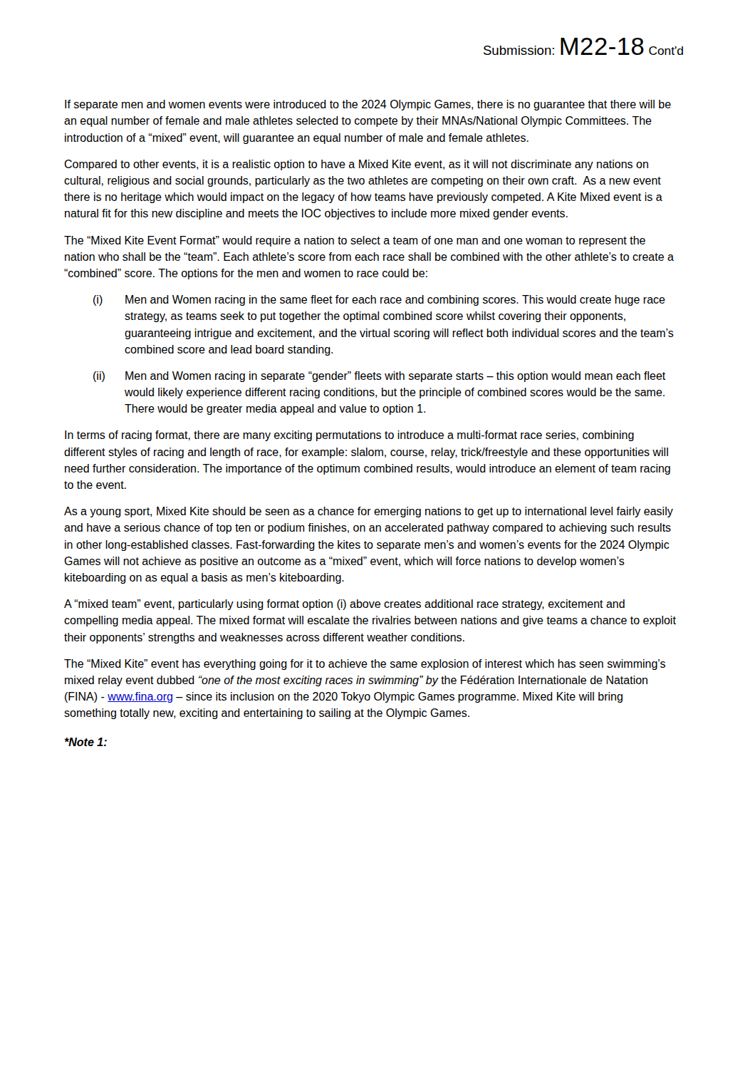Submission: M22-18 Cont'd
If separate men and women events were introduced to the 2024 Olympic Games, there is no guarantee that there will be an equal number of female and male athletes selected to compete by their MNAs/National Olympic Committees. The introduction of a “mixed” event, will guarantee an equal number of male and female athletes.
Compared to other events, it is a realistic option to have a Mixed Kite event, as it will not discriminate any nations on cultural, religious and social grounds, particularly as the two athletes are competing on their own craft. As a new event there is no heritage which would impact on the legacy of how teams have previously competed. A Kite Mixed event is a natural fit for this new discipline and meets the IOC objectives to include more mixed gender events.
The “Mixed Kite Event Format” would require a nation to select a team of one man and one woman to represent the nation who shall be the “team”. Each athlete’s score from each race shall be combined with the other athlete’s to create a “combined” score. The options for the men and women to race could be:
(i) Men and Women racing in the same fleet for each race and combining scores. This would create huge race strategy, as teams seek to put together the optimal combined score whilst covering their opponents, guaranteeing intrigue and excitement, and the virtual scoring will reflect both individual scores and the team’s combined score and lead board standing.
(ii) Men and Women racing in separate “gender” fleets with separate starts – this option would mean each fleet would likely experience different racing conditions, but the principle of combined scores would be the same. There would be greater media appeal and value to option 1.
In terms of racing format, there are many exciting permutations to introduce a multi-format race series, combining different styles of racing and length of race, for example: slalom, course, relay, trick/freestyle and these opportunities will need further consideration. The importance of the optimum combined results, would introduce an element of team racing to the event.
As a young sport, Mixed Kite should be seen as a chance for emerging nations to get up to international level fairly easily and have a serious chance of top ten or podium finishes, on an accelerated pathway compared to achieving such results in other long-established classes. Fast-forwarding the kites to separate men’s and women’s events for the 2024 Olympic Games will not achieve as positive an outcome as a “mixed” event, which will force nations to develop women’s kiteboarding on as equal a basis as men’s kiteboarding.
A “mixed team” event, particularly using format option (i) above creates additional race strategy, excitement and compelling media appeal. The mixed format will escalate the rivalries between nations and give teams a chance to exploit their opponents’ strengths and weaknesses across different weather conditions.
The “Mixed Kite” event has everything going for it to achieve the same explosion of interest which has seen swimming’s mixed relay event dubbed “one of the most exciting races in swimming” by the Fédération Internationale de Natation (FINA) - www.fina.org – since its inclusion on the 2020 Tokyo Olympic Games programme. Mixed Kite will bring something totally new, exciting and entertaining to sailing at the Olympic Games.
*Note 1: